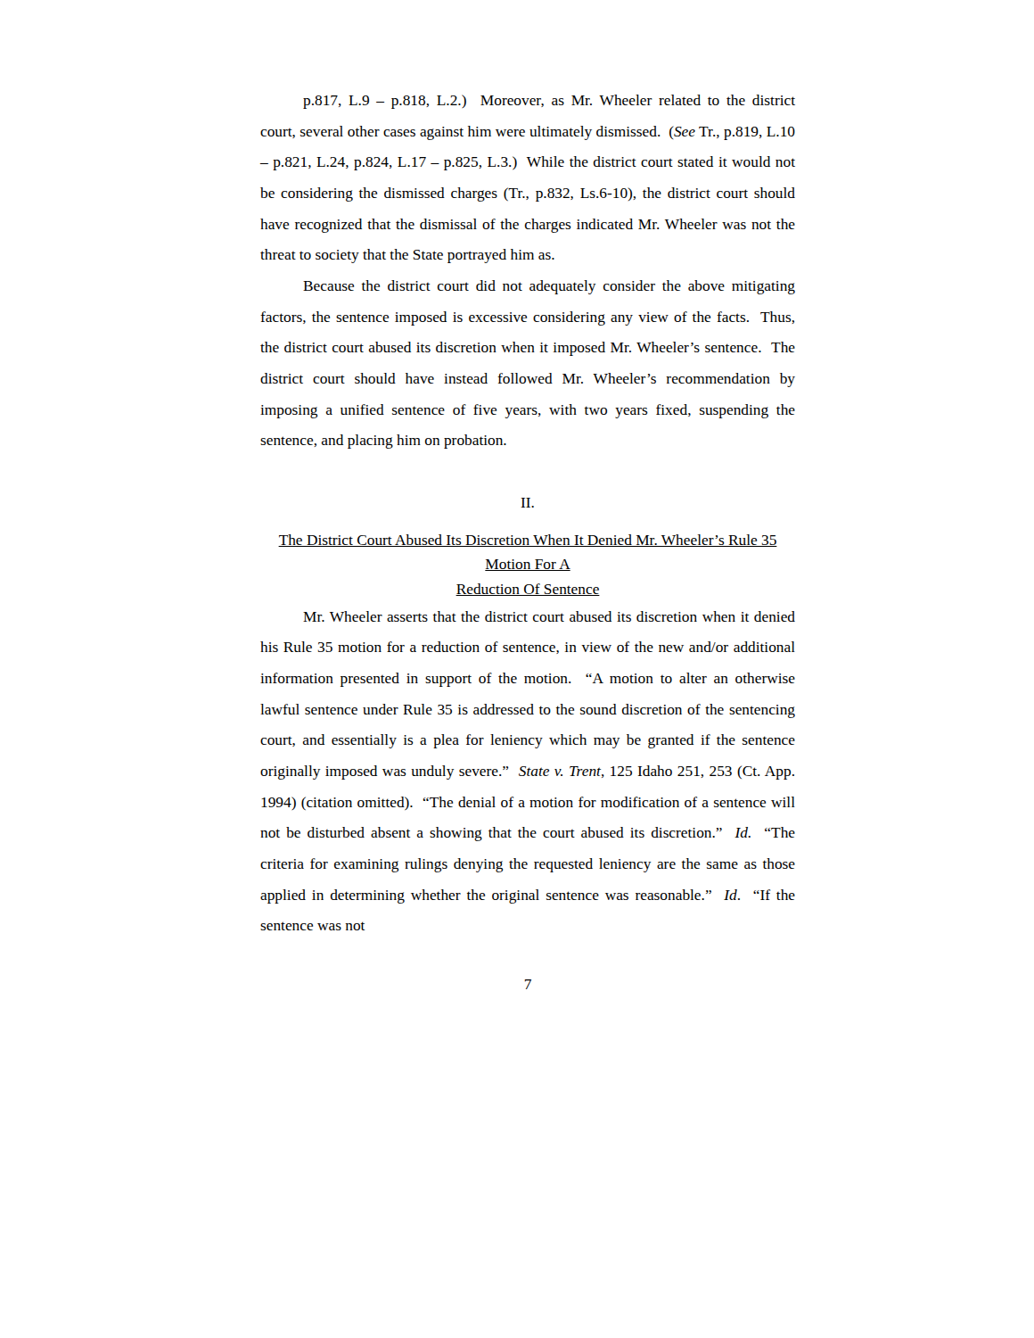p.817, L.9 – p.818, L.2.) Moreover, as Mr. Wheeler related to the district court, several other cases against him were ultimately dismissed. (See Tr., p.819, L.10 – p.821, L.24, p.824, L.17 – p.825, L.3.) While the district court stated it would not be considering the dismissed charges (Tr., p.832, Ls.6-10), the district court should have recognized that the dismissal of the charges indicated Mr. Wheeler was not the threat to society that the State portrayed him as.
Because the district court did not adequately consider the above mitigating factors, the sentence imposed is excessive considering any view of the facts. Thus, the district court abused its discretion when it imposed Mr. Wheeler’s sentence. The district court should have instead followed Mr. Wheeler’s recommendation by imposing a unified sentence of five years, with two years fixed, suspending the sentence, and placing him on probation.
II.
The District Court Abused Its Discretion When It Denied Mr. Wheeler’s Rule 35 Motion For A
Reduction Of Sentence
Mr. Wheeler asserts that the district court abused its discretion when it denied his Rule 35 motion for a reduction of sentence, in view of the new and/or additional information presented in support of the motion. “A motion to alter an otherwise lawful sentence under Rule 35 is addressed to the sound discretion of the sentencing court, and essentially is a plea for leniency which may be granted if the sentence originally imposed was unduly severe.” State v. Trent, 125 Idaho 251, 253 (Ct. App. 1994) (citation omitted). “The denial of a motion for modification of a sentence will not be disturbed absent a showing that the court abused its discretion.” Id. “The criteria for examining rulings denying the requested leniency are the same as those applied in determining whether the original sentence was reasonable.” Id. “If the sentence was not
7